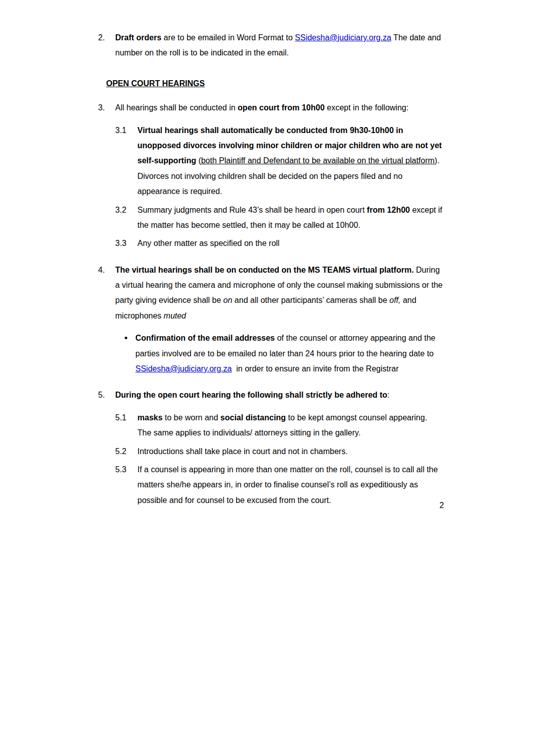Draft orders are to be emailed in Word Format to SSidesha@judiciary.org.za The date and number on the roll is to be indicated in the email.
OPEN COURT HEARINGS
All hearings shall be conducted in open court from 10h00 except in the following:
3.1 Virtual hearings shall automatically be conducted from 9h30-10h00 in unopposed divorces involving minor children or major children who are not yet self-supporting (both Plaintiff and Defendant to be available on the virtual platform). Divorces not involving children shall be decided on the papers filed and no appearance is required.
3.2 Summary judgments and Rule 43’s shall be heard in open court from 12h00 except if the matter has become settled, then it may be called at 10h00.
3.3 Any other matter as specified on the roll
The virtual hearings shall be on conducted on the MS TEAMS virtual platform. During a virtual hearing the camera and microphone of only the counsel making submissions or the party giving evidence shall be on and all other participants’ cameras shall be off, and microphones muted
Confirmation of the email addresses of the counsel or attorney appearing and the parties involved are to be emailed no later than 24 hours prior to the hearing date to SSidesha@judiciary.org.za in order to ensure an invite from the Registrar
During the open court hearing the following shall strictly be adhered to:
5.1 masks to be worn and social distancing to be kept amongst counsel appearing. The same applies to individuals/ attorneys sitting in the gallery.
5.2 Introductions shall take place in court and not in chambers.
5.3 If a counsel is appearing in more than one matter on the roll, counsel is to call all the matters she/he appears in, in order to finalise counsel’s roll as expeditiously as possible and for counsel to be excused from the court.
2